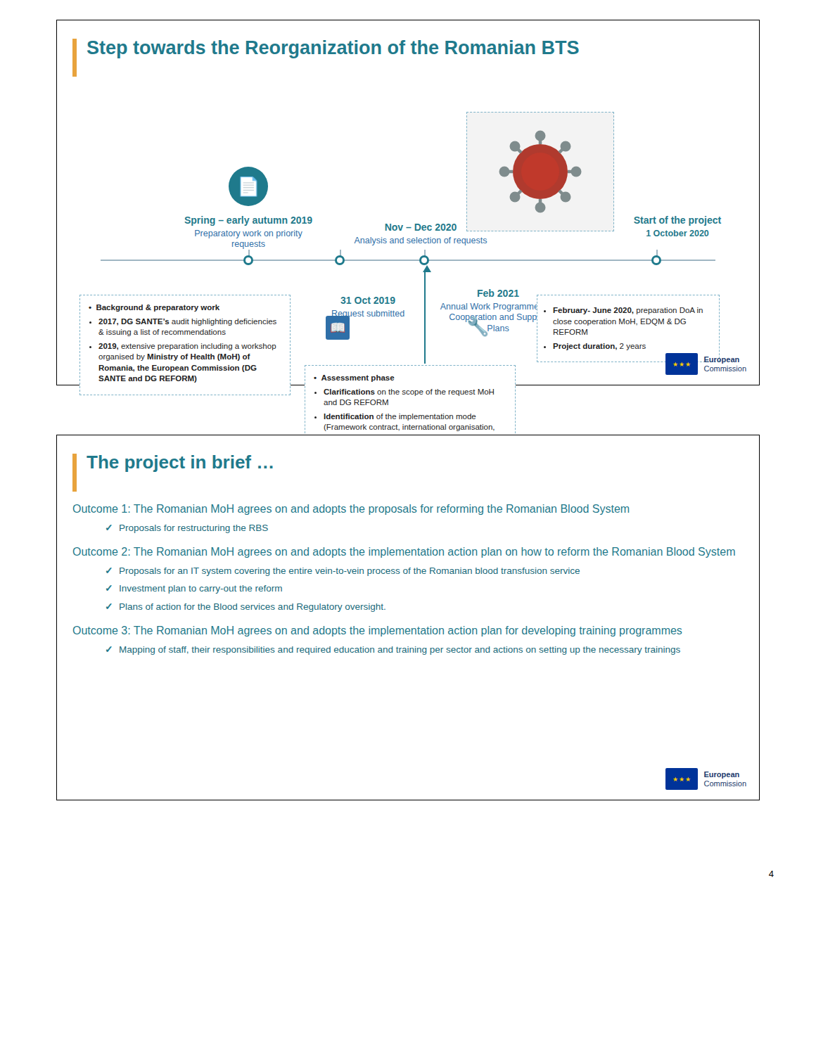Step towards the Reorganization of the Romanian BTS
📄
Spring – early autumn 2019 Preparatory work on priority requests
Nov – Dec 2020 Analysis and selection of requests
Start of the project 1 October 2020
31 Oct 2019 Request submitted
📖
Feb 2021 Annual Work Programme and Cooperation and Support Plans
🔧
• Background & preparatory work
2017, DG SANTE’s audit highlighting deficiencies & issuing a list of recommendations
2019, extensive preparation including a workshop organised by Ministry of Health (MoH) of Romania, the European Commission (DG SANTE and DG REFORM)
• Assessment phase
Clarifications on the scope of the request MoH and DG REFORM
Identification of the implementation mode (Framework contract, international organisation, provider technical support, public institutions)
February- June 2020, preparation DoA in close cooperation MoH, EDQM & DG REFORM
Project duration, 2 years
★★★
European Commission
The project in brief …
Outcome 1: The Romanian MoH agrees on and adopts the proposals for reforming the Romanian Blood System
Proposals for restructuring the RBS
Outcome 2: The Romanian MoH agrees on and adopts the implementation action plan on how to reform the Romanian Blood System
Proposals for an IT system covering the entire vein-to-vein process of the Romanian blood transfusion service
Investment plan to carry-out the reform
Plans of action for the Blood services and Regulatory oversight.
Outcome 3: The Romanian MoH agrees on and adopts the implementation action plan for developing training programmes
Mapping of staff, their responsibilities and required education and training per sector and actions on setting up the necessary trainings
★★★
European Commission
4